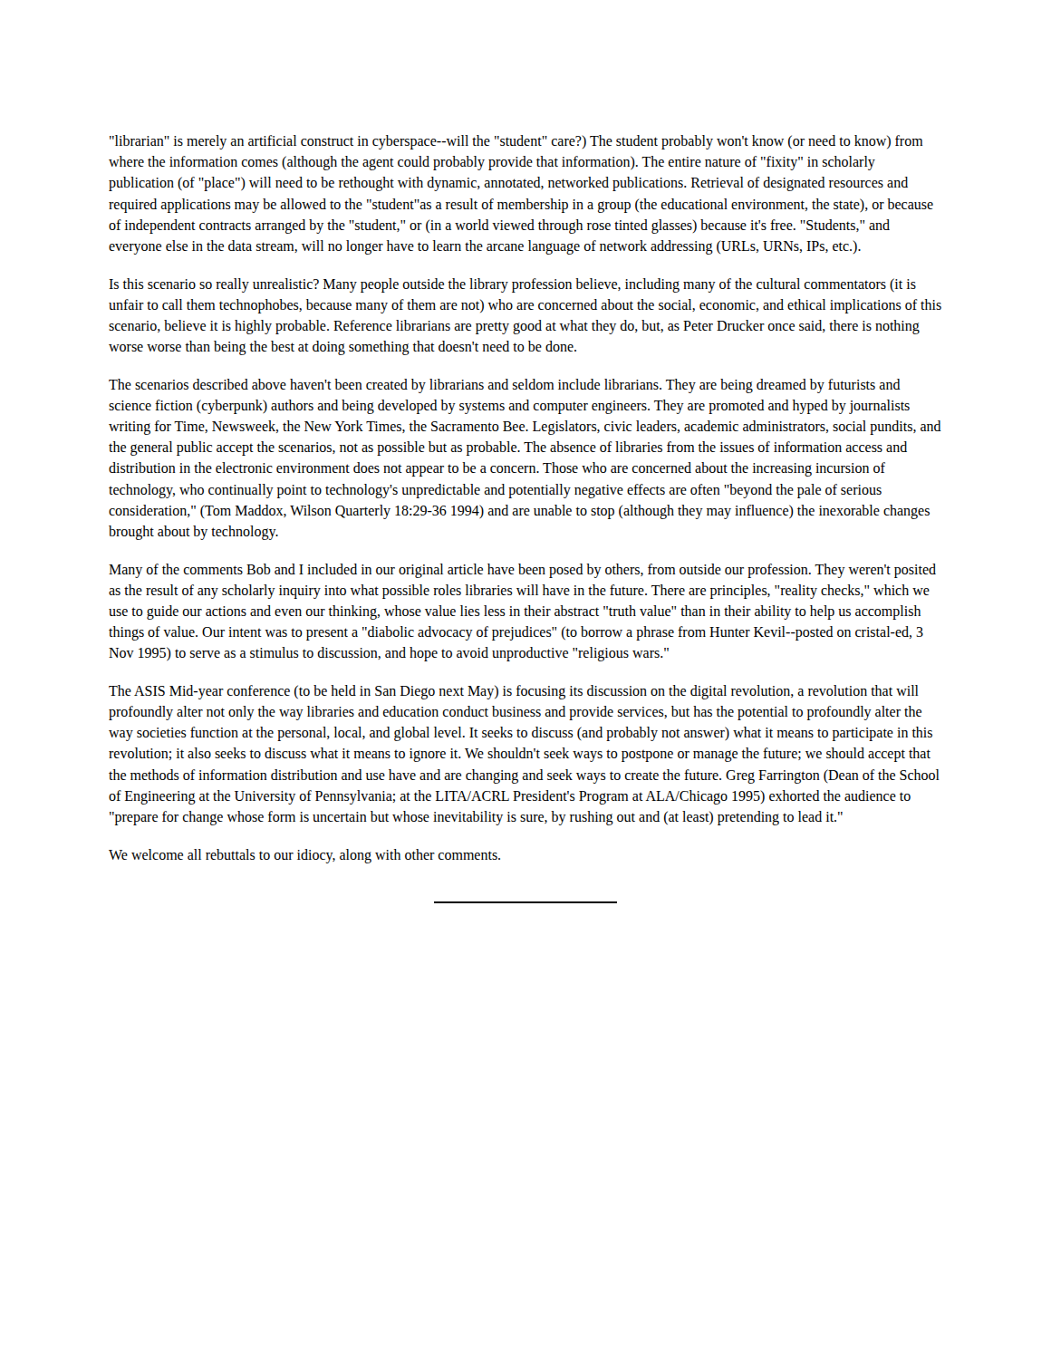"librarian" is merely an artificial construct in cyberspace--will the "student" care?) The student probably won't know (or need to know) from where the information comes (although the agent could probably provide that information). The entire nature of "fixity" in scholarly publication (of "place") will need to be rethought with dynamic, annotated, networked publications. Retrieval of designated resources and required applications may be allowed to the "student"as a result of membership in a group (the educational environment, the state), or because of independent contracts arranged by the "student," or (in a world viewed through rose tinted glasses) because it's free. "Students," and everyone else in the data stream, will no longer have to learn the arcane language of network addressing (URLs, URNs, IPs, etc.).
Is this scenario so really unrealistic? Many people outside the library profession believe, including many of the cultural commentators (it is unfair to call them technophobes, because many of them are not) who are concerned about the social, economic, and ethical implications of this scenario, believe it is highly probable. Reference librarians are pretty good at what they do, but, as Peter Drucker once said, there is nothing worse worse than being the best at doing something that doesn't need to be done.
The scenarios described above haven't been created by librarians and seldom include librarians. They are being dreamed by futurists and science fiction (cyberpunk) authors and being developed by systems and computer engineers. They are promoted and hyped by journalists writing for Time, Newsweek, the New York Times, the Sacramento Bee. Legislators, civic leaders, academic administrators, social pundits, and the general public accept the scenarios, not as possible but as probable. The absence of libraries from the issues of information access and distribution in the electronic environment does not appear to be a concern. Those who are concerned about the increasing incursion of technology, who continually point to technology's unpredictable and potentially negative effects are often "beyond the pale of serious consideration," (Tom Maddox, Wilson Quarterly 18:29-36 1994) and are unable to stop (although they may influence) the inexorable changes brought about by technology.
Many of the comments Bob and I included in our original article have been posed by others, from outside our profession. They weren't posited as the result of any scholarly inquiry into what possible roles libraries will have in the future. There are principles, "reality checks," which we use to guide our actions and even our thinking, whose value lies less in their abstract "truth value" than in their ability to help us accomplish things of value. Our intent was to present a "diabolic advocacy of prejudices" (to borrow a phrase from Hunter Kevil--posted on cristal-ed, 3 Nov 1995) to serve as a stimulus to discussion, and hope to avoid unproductive "religious wars."
The ASIS Mid-year conference (to be held in San Diego next May) is focusing its discussion on the digital revolution, a revolution that will profoundly alter not only the way libraries and education conduct business and provide services, but has the potential to profoundly alter the way societies function at the personal, local, and global level. It seeks to discuss (and probably not answer) what it means to participate in this revolution; it also seeks to discuss what it means to ignore it. We shouldn't seek ways to postpone or manage the future; we should accept that the methods of information distribution and use have and are changing and seek ways to create the future. Greg Farrington (Dean of the School of Engineering at the University of Pennsylvania; at the LITA/ACRL President's Program at ALA/Chicago 1995) exhorted the audience to "prepare for change whose form is uncertain but whose inevitability is sure, by rushing out and (at least) pretending to lead it."
We welcome all rebuttals to our idiocy, along with other comments.